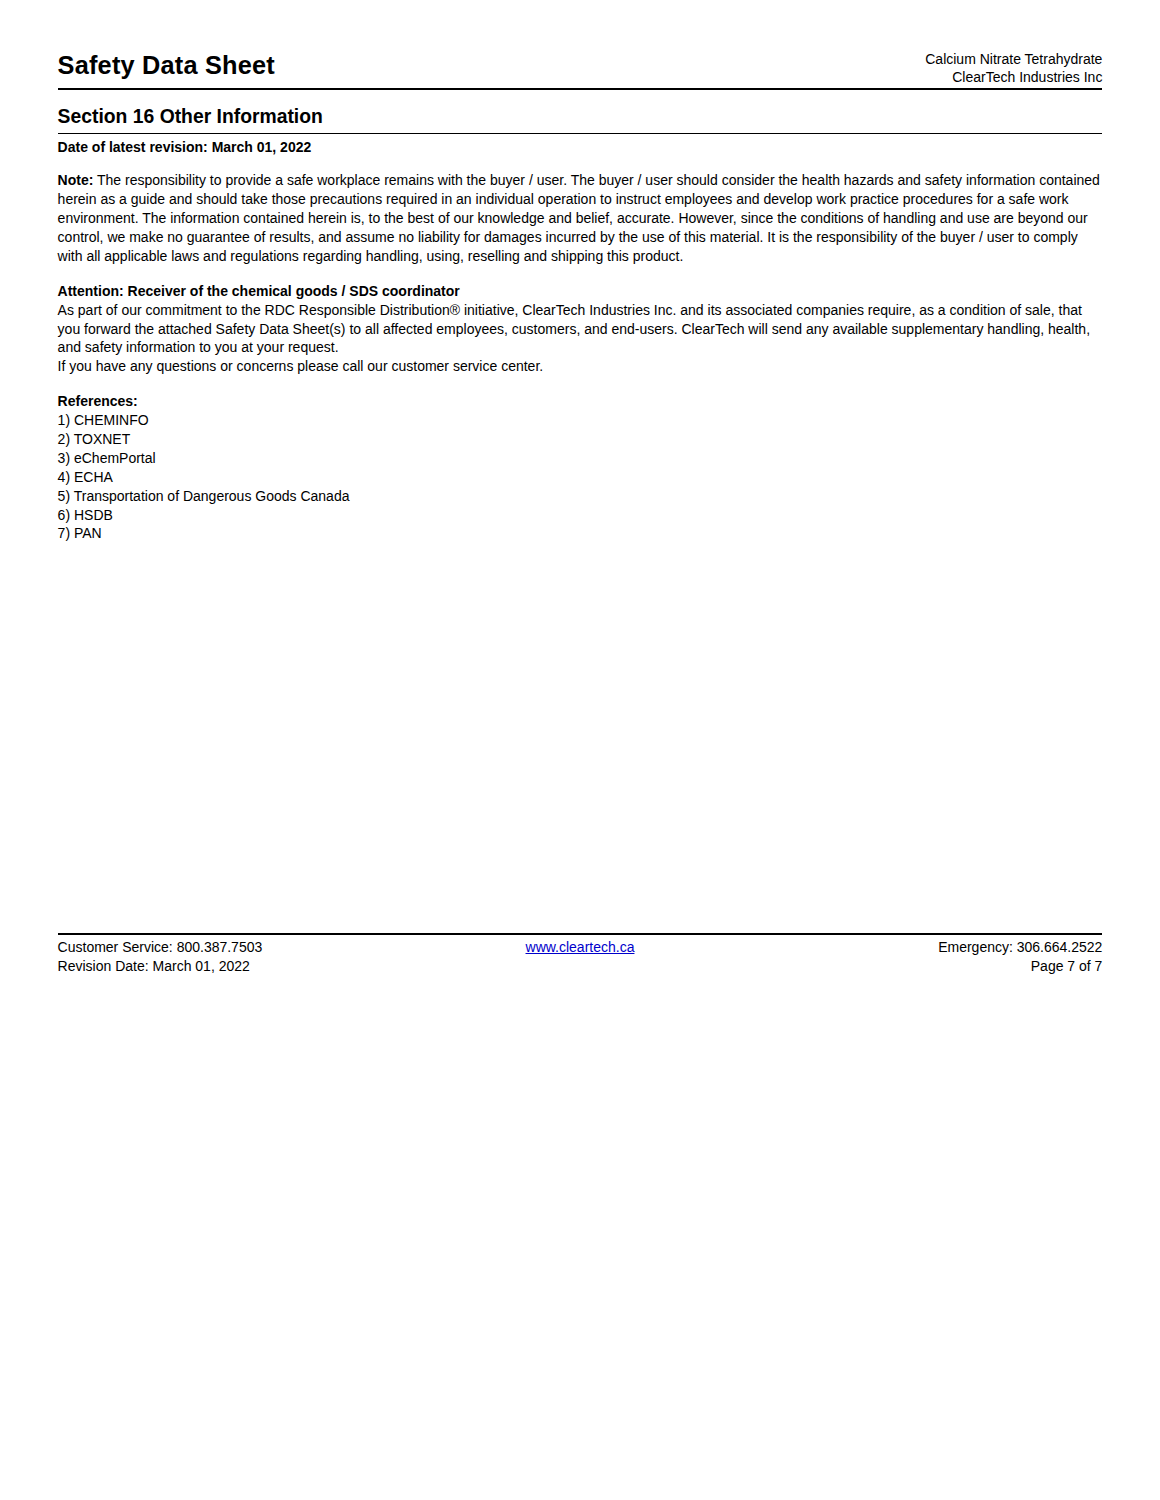Safety Data Sheet
Calcium Nitrate Tetrahydrate
ClearTech Industries Inc
Section 16 Other Information
Date of latest revision: March 01, 2022
Note: The responsibility to provide a safe workplace remains with the buyer / user. The buyer / user should consider the health hazards and safety information contained herein as a guide and should take those precautions required in an individual operation to instruct employees and develop work practice procedures for a safe work environment. The information contained herein is, to the best of our knowledge and belief, accurate. However, since the conditions of handling and use are beyond our control, we make no guarantee of results, and assume no liability for damages incurred by the use of this material. It is the responsibility of the buyer / user to comply with all applicable laws and regulations regarding handling, using, reselling and shipping this product.
Attention: Receiver of the chemical goods / SDS coordinator
As part of our commitment to the RDC Responsible Distribution® initiative, ClearTech Industries Inc. and its associated companies require, as a condition of sale, that you forward the attached Safety Data Sheet(s) to all affected employees, customers, and end-users. ClearTech will send any available supplementary handling, health, and safety information to you at your request.
If you have any questions or concerns please call our customer service center.
References:
CHEMINFO
TOXNET
eChemPortal
ECHA
Transportation of Dangerous Goods Canada
HSDB
PAN
Customer Service: 800.387.7503
www.cleartech.ca
Emergency: 306.664.2522
Revision Date: March 01, 2022
Page 7 of 7